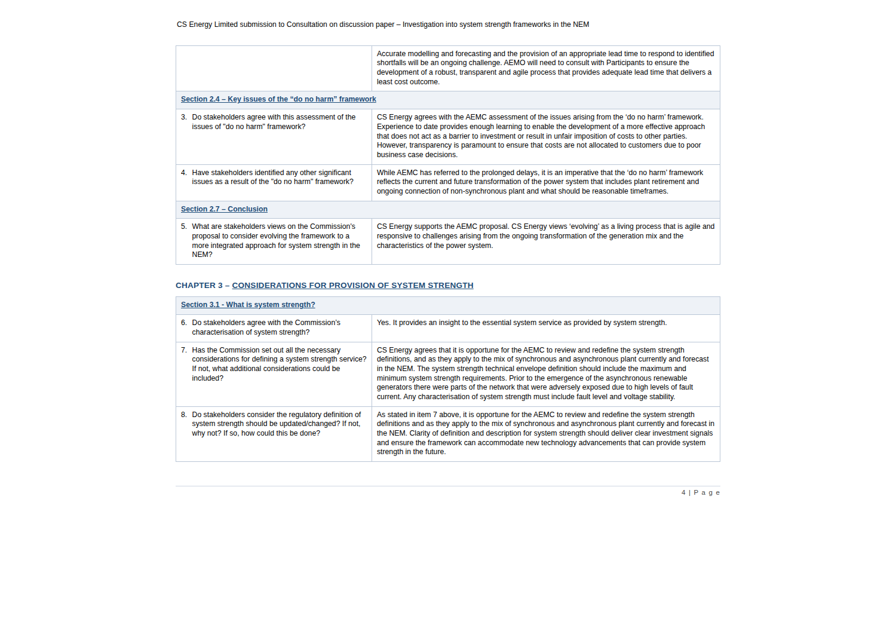CS Energy Limited submission to Consultation on discussion paper – Investigation into system strength frameworks in the NEM
| | Accurate modelling and forecasting and the provision of an appropriate lead time to respond to identified shortfalls will be an ongoing challenge. AEMO will need to consult with Participants to ensure the development of a robust, transparent and agile process that provides adequate lead time that delivers a least cost outcome. |
| Section 2.4 – Key issues of the “do no harm” framework |
| 3. Do stakeholders agree with this assessment of the issues of "do no harm" framework? | CS Energy agrees with the AEMC assessment of the issues arising from the ‘do no harm’ framework. Experience to date provides enough learning to enable the development of a more effective approach that does not act as a barrier to investment or result in unfair imposition of costs to other parties. However, transparency is paramount to ensure that costs are not allocated to customers due to poor business case decisions. |
| 4. Have stakeholders identified any other significant issues as a result of the "do no harm" framework? | While AEMC has referred to the prolonged delays, it is an imperative that the ‘do no harm’ framework reflects the current and future transformation of the power system that includes plant retirement and ongoing connection of non-synchronous plant and what should be reasonable timeframes. |
| Section 2.7 – Conclusion |
| 5. What are stakeholders views on the Commission's proposal to consider evolving the framework to a more integrated approach for system strength in the NEM? | CS Energy supports the AEMC proposal. CS Energy views ‘evolving’ as a living process that is agile and responsive to challenges arising from the ongoing transformation of the generation mix and the characteristics of the power system. |
CHAPTER 3 – CONSIDERATIONS FOR PROVISION OF SYSTEM STRENGTH
| Section 3.1 - What is system strength? |
| 6. Do stakeholders agree with the Commission’s characterisation of system strength? | Yes. It provides an insight to the essential system service as provided by system strength. |
| 7. Has the Commission set out all the necessary considerations for defining a system strength service? If not, what additional considerations could be included? | CS Energy agrees that it is opportune for the AEMC to review and redefine the system strength definitions, and as they apply to the mix of synchronous and asynchronous plant currently and forecast in the NEM. The system strength technical envelope definition should include the maximum and minimum system strength requirements. Prior to the emergence of the asynchronous renewable generators there were parts of the network that were adversely exposed due to high levels of fault current. Any characterisation of system strength must include fault level and voltage stability. |
| 8. Do stakeholders consider the regulatory definition of system strength should be updated/changed? If not, why not? If so, how could this be done? | As stated in item 7 above, it is opportune for the AEMC to review and redefine the system strength definitions and as they apply to the mix of synchronous and asynchronous plant currently and forecast in the NEM. Clarity of definition and description for system strength should deliver clear investment signals and ensure the framework can accommodate new technology advancements that can provide system strength in the future. |
4 | P a g e